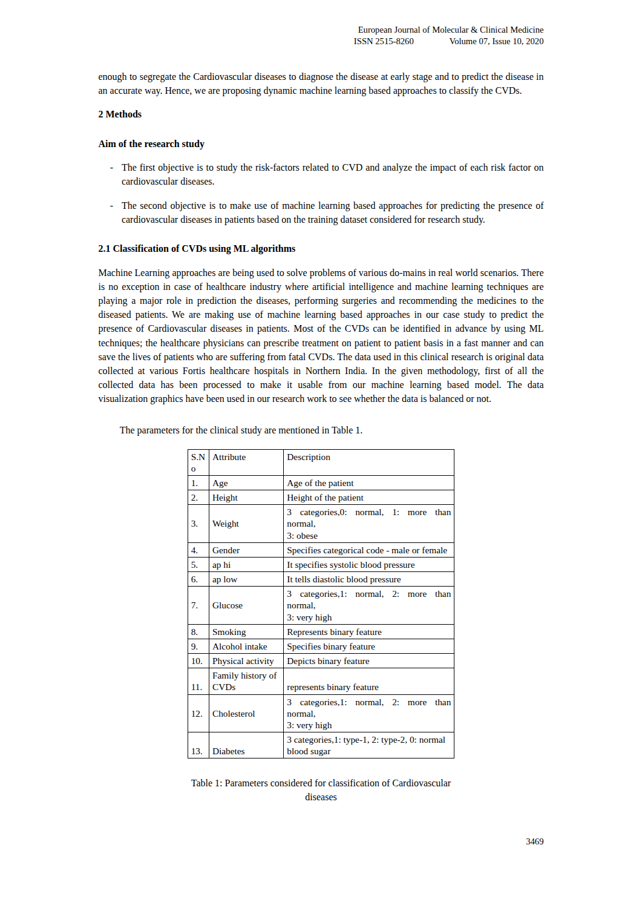European Journal of Molecular & Clinical Medicine ISSN 2515-8260 Volume 07, Issue 10, 2020
enough to segregate the Cardiovascular diseases to diagnose the disease at early stage and to predict the disease in an accurate way. Hence, we are proposing dynamic machine learning based approaches to classify the CVDs.
2 Methods
Aim of the research study
The first objective is to study the risk-factors related to CVD and analyze the impact of each risk factor on cardiovascular diseases.
The second objective is to make use of machine learning based approaches for predicting the presence of cardiovascular diseases in patients based on the training dataset considered for research study.
2.1 Classification of CVDs using ML algorithms
Machine Learning approaches are being used to solve problems of various do-mains in real world scenarios. There is no exception in case of healthcare industry where artificial intelligence and machine learning techniques are playing a major role in prediction the diseases, performing surgeries and recommending the medicines to the diseased patients. We are making use of machine learning based approaches in our case study to predict the presence of Cardiovascular diseases in patients. Most of the CVDs can be identified in advance by using ML techniques; the healthcare physicians can prescribe treatment on patient to patient basis in a fast manner and can save the lives of patients who are suffering from fatal CVDs. The data used in this clinical research is original data collected at various Fortis healthcare hospitals in Northern India. In the given methodology, first of all the collected data has been processed to make it usable from our machine learning based model. The data visualization graphics have been used in our research work to see whether the data is balanced or not.
The parameters for the clinical study are mentioned in Table 1.
Table 1: Parameters considered for classification of Cardiovascular diseases
| S.N o | Attribute | Description |
| 1. | Age | Age of the patient |
| 2. | Height | Height of the patient |
| 3. | Weight | 3 categories,0: normal, 1: more than normal, 3: obese |
| 4. | Gender | Specifies categorical code - male or female |
| 5. | ap hi | It specifies systolic blood pressure |
| 6. | ap low | It tells diastolic blood pressure |
| 7. | Glucose | 3 categories,1: normal, 2: more than normal, 3: very high |
| 8. | Smoking | Represents binary feature |
| 9. | Alcohol intake | Specifies binary feature |
| 10. | Physical activity | Depicts binary feature |
| 11. | Family history of CVDs | represents binary feature |
| 12. | Cholesterol | 3 categories,1: normal, 2: more than normal, 3: very high |
| 13. | Diabetes | 3 categories,1: type-1, 2: type-2, 0: normal blood sugar |
3469